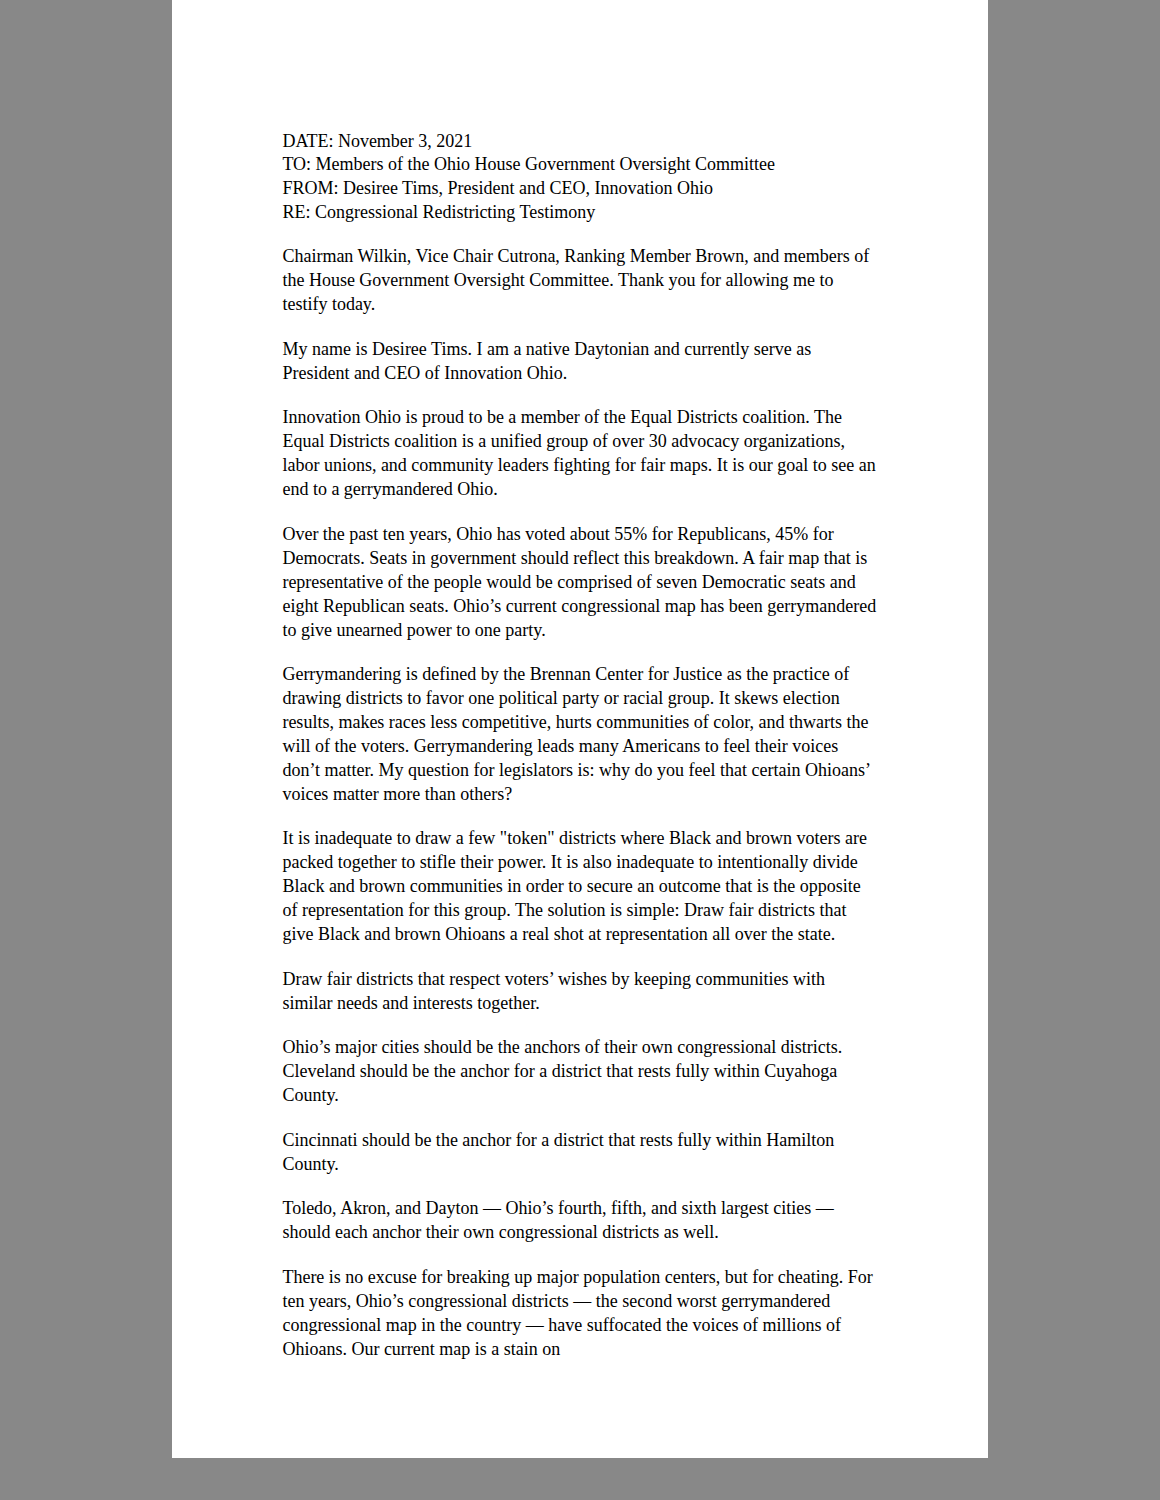DATE: November 3, 2021
TO: Members of the Ohio House Government Oversight Committee
FROM: Desiree Tims, President and CEO, Innovation Ohio
RE: Congressional Redistricting Testimony
Chairman Wilkin, Vice Chair Cutrona, Ranking Member Brown, and members of the House Government Oversight Committee. Thank you for allowing me to testify today.
My name is Desiree Tims. I am a native Daytonian and currently serve as President and CEO of Innovation Ohio.
Innovation Ohio is proud to be a member of the Equal Districts coalition. The Equal Districts coalition is a unified group of over 30 advocacy organizations, labor unions, and community leaders fighting for fair maps. It is our goal to see an end to a gerrymandered Ohio.
Over the past ten years, Ohio has voted about 55% for Republicans, 45% for Democrats. Seats in government should reflect this breakdown. A fair map that is representative of the people would be comprised of seven Democratic seats and eight Republican seats. Ohio’s current congressional map has been gerrymandered to give unearned power to one party.
Gerrymandering is defined by the Brennan Center for Justice as the practice of drawing districts to favor one political party or racial group. It skews election results, makes races less competitive, hurts communities of color, and thwarts the will of the voters. Gerrymandering leads many Americans to feel their voices don’t matter. My question for legislators is: why do you feel that certain Ohioans’ voices matter more than others?
It is inadequate to draw a few "token" districts where Black and brown voters are packed together to stifle their power. It is also inadequate to intentionally divide Black and brown communities in order to secure an outcome that is the opposite of representation for this group. The solution is simple: Draw fair districts that give Black and brown Ohioans a real shot at representation all over the state.
Draw fair districts that respect voters’ wishes by keeping communities with similar needs and interests together.
Ohio’s major cities should be the anchors of their own congressional districts. Cleveland should be the anchor for a district that rests fully within Cuyahoga County.
Cincinnati should be the anchor for a district that rests fully within Hamilton County.
Toledo, Akron, and Dayton — Ohio’s fourth, fifth, and sixth largest cities — should each anchor their own congressional districts as well.
There is no excuse for breaking up major population centers, but for cheating. For ten years, Ohio’s congressional districts — the second worst gerrymandered congressional map in the country — have suffocated the voices of millions of Ohioans. Our current map is a stain on